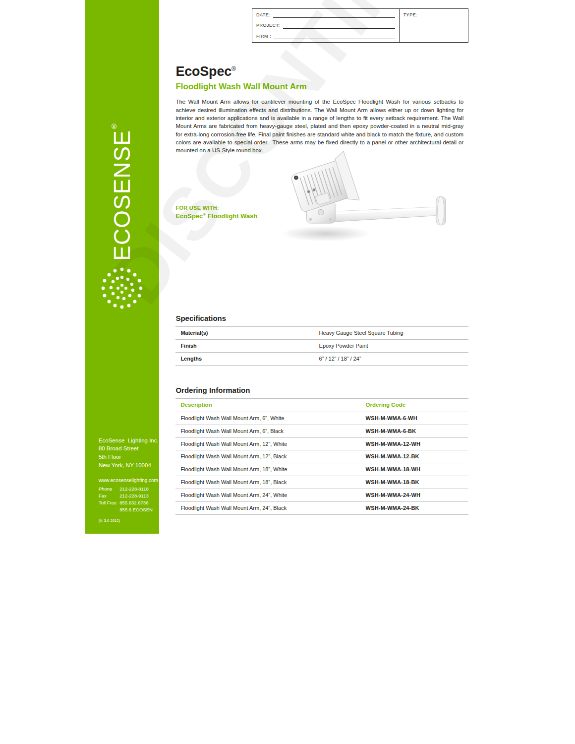ECOSENSE®
EcoSense Lighting Inc.
80 Broad Street
5th Floor
New York, NY 10004
www.ecosenselighting.com
| Phone | 212-228-8118 |
| Fax | 212-228-9113 |
| Toll Free | 855.632.6736 |
| | 855.6.ECOSEN |
(V. 3.0-2012)
DATE:
PROJECT:
FIRM :
TYPE:
EcoSpec®
Floodlight Wash Wall Mount Arm
The Wall Mount Arm allows for cantilever mounting of the EcoSpec Floodlight Wash for various setbacks to achieve desired illumination effects and distributions. The Wall Mount Arm allows either up or down lighting for interior and exterior applications and is available in a range of lengths to fit every setback requirement. The Wall Mount Arms are fabricated from heavy-gauge steel, plated and then epoxy powder-coated in a neutral mid-gray for extra-long corrosion-free life. Final paint finishes are standard white and black to match the fixture, and custom colors are available to special order. These arms may be fixed directly to a panel or other architectural detail or mounted on a US-Style round box.
FOR USE WITH:
EcoSpec® Floodlight Wash
Specifications
| Material(s) | Heavy Gauge Steel Square Tubing |
| Finish | Epoxy Powder Paint |
| Lengths | 6” / 12” / 18” / 24” |
Ordering Information
| Description | Ordering Code |
| --- | --- |
| Floodlight Wash Wall Mount Arm, 6”, White | WSH-M-WMA-6-WH |
| Floodlight Wash Wall Mount Arm, 6”, Black | WSH-M-WMA-6-BK |
| Floodlight Wash Wall Mount Arm, 12”, White | WSH-M-WMA-12-WH |
| Floodlight Wash Wall Mount Arm, 12”, Black | WSH-M-WMA-12-BK |
| Floodlight Wash Wall Mount Arm, 18”, White | WSH-M-WMA-18-WH |
| Floodlight Wash Wall Mount Arm, 18”, Black | WSH-M-WMA-18-BK |
| Floodlight Wash Wall Mount Arm, 24”, White | WSH-M-WMA-24-WH |
| Floodlight Wash Wall Mount Arm, 24”, Black | WSH-M-WMA-24-BK |
DISCONTINUED